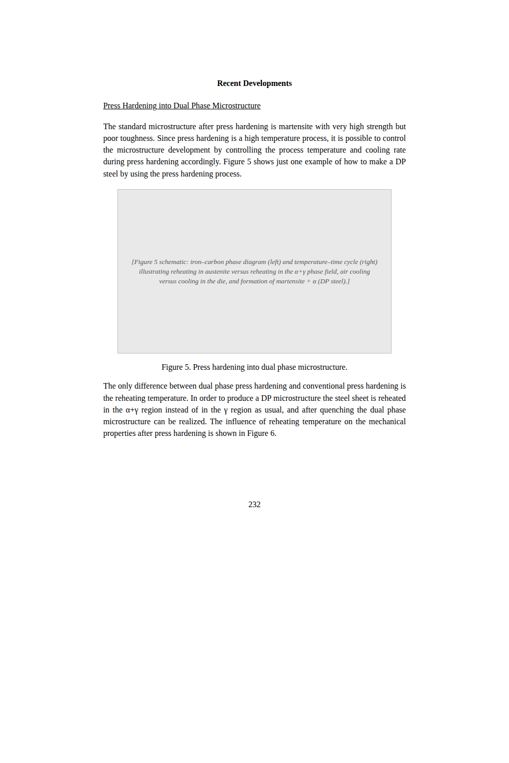Recent Developments
Press Hardening into Dual Phase Microstructure
The standard microstructure after press hardening is martensite with very high strength but poor toughness. Since press hardening is a high temperature process, it is possible to control the microstructure development by controlling the process temperature and cooling rate during press hardening accordingly. Figure 5 shows just one example of how to make a DP steel by using the press hardening process.
[Figure 5 schematic: iron–carbon phase diagram (left) and temperature–time cycle (right) illustrating reheating in austenite versus reheating in the α+γ phase field, air cooling versus cooling in the die, and formation of martensite + α (DP steel).]
Figure 5. Press hardening into dual phase microstructure.
The only difference between dual phase press hardening and conventional press hardening is the reheating temperature. In order to produce a DP microstructure the steel sheet is reheated in the α+γ region instead of in the γ region as usual, and after quenching the dual phase microstructure can be realized. The influence of reheating temperature on the mechanical properties after press hardening is shown in Figure 6.
232